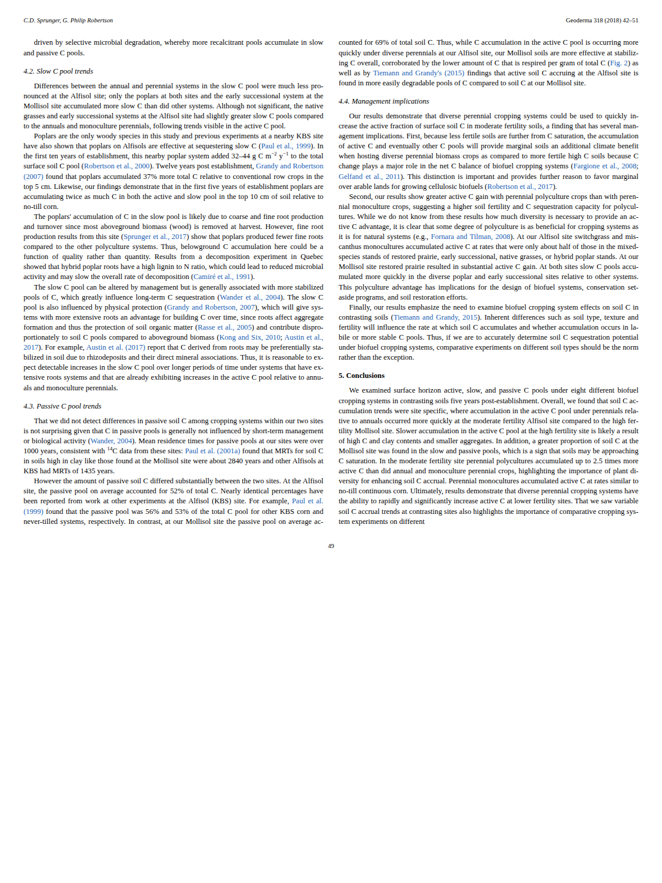C.D. Sprunger, G. Philip Robertson
Geoderma 318 (2018) 42–51
driven by selective microbial degradation, whereby more recalcitrant pools accumulate in slow and passive C pools.
4.2. Slow C pool trends
Differences between the annual and perennial systems in the slow C pool were much less pronounced at the Alfisol site; only the poplars at both sites and the early successional system at the Mollisol site accumulated more slow C than did other systems. Although not significant, the native grasses and early successional systems at the Alfisol site had slightly greater slow C pools compared to the annuals and monoculture perennials, following trends visible in the active C pool.
Poplars are the only woody species in this study and previous experiments at a nearby KBS site have also shown that poplars on Alfisols are effective at sequestering slow C (Paul et al., 1999). In the first ten years of establishment, this nearby poplar system added 32–44 g C m−2 y−1 to the total surface soil C pool (Robertson et al., 2000). Twelve years post establishment, Grandy and Robertson (2007) found that poplars accumulated 37% more total C relative to conventional row crops in the top 5 cm. Likewise, our findings demonstrate that in the first five years of establishment poplars are accumulating twice as much C in both the active and slow pool in the top 10 cm of soil relative to no-till corn.
The poplars' accumulation of C in the slow pool is likely due to coarse and fine root production and turnover since most aboveground biomass (wood) is removed at harvest. However, fine root production results from this site (Sprunger et al., 2017) show that poplars produced fewer fine roots compared to the other polyculture systems. Thus, belowground C accumulation here could be a function of quality rather than quantity. Results from a decomposition experiment in Quebec showed that hybrid poplar roots have a high lignin to N ratio, which could lead to reduced microbial activity and may slow the overall rate of decomposition (Camiré et al., 1991).
The slow C pool can be altered by management but is generally associated with more stabilized pools of C, which greatly influence long-term C sequestration (Wander et al., 2004). The slow C pool is also influenced by physical protection (Grandy and Robertson, 2007), which will give systems with more extensive roots an advantage for building C over time, since roots affect aggregate formation and thus the protection of soil organic matter (Rasse et al., 2005) and contribute disproportionately to soil C pools compared to aboveground biomass (Kong and Six, 2010; Austin et al., 2017). For example, Austin et al. (2017) report that C derived from roots may be preferentially stabilized in soil due to rhizodeposits and their direct mineral associations. Thus, it is reasonable to expect detectable increases in the slow C pool over longer periods of time under systems that have extensive roots systems and that are already exhibiting increases in the active C pool relative to annuals and monoculture perennials.
4.3. Passive C pool trends
That we did not detect differences in passive soil C among cropping systems within our two sites is not surprising given that C in passive pools is generally not influenced by short-term management or biological activity (Wander, 2004). Mean residence times for passive pools at our sites were over 1000 years, consistent with 14C data from these sites: Paul et al. (2001a) found that MRTs for soil C in soils high in clay like those found at the Mollisol site were about 2840 years and other Alfisols at KBS had MRTs of 1435 years.
However the amount of passive soil C differed substantially between the two sites. At the Alfisol site, the passive pool on average accounted for 52% of total C. Nearly identical percentages have been reported from work at other experiments at the Alfisol (KBS) site. For example, Paul et al. (1999) found that the passive pool was 56% and 53% of the total C pool for other KBS corn and never-tilled systems, respectively. In contrast, at our Mollisol site the passive pool on average accounted for 69% of total soil C. Thus, while C accumulation in the active C pool is occurring more quickly under diverse perennials at our Alfisol site, our Mollisol soils are more effective at stabilizing C overall, corroborated by the lower amount of C that is respired per gram of total C (Fig. 2) as well as by Tiemann and Grandy's (2015) findings that active soil C accruing at the Alfisol site is found in more easily degradable pools of C compared to soil C at our Mollisol site.
4.4. Management implications
Our results demonstrate that diverse perennial cropping systems could be used to quickly increase the active fraction of surface soil C in moderate fertility soils, a finding that has several management implications. First, because less fertile soils are further from C saturation, the accumulation of active C and eventually other C pools will provide marginal soils an additional climate benefit when hosting diverse perennial biomass crops as compared to more fertile high C soils because C change plays a major role in the net C balance of biofuel cropping systems (Fargione et al., 2008; Gelfand et al., 2011). This distinction is important and provides further reason to favor marginal over arable lands for growing cellulosic biofuels (Robertson et al., 2017).
Second, our results show greater active C gain with perennial polyculture crops than with perennial monoculture crops, suggesting a higher soil fertility and C sequestration capacity for polycultures. While we do not know from these results how much diversity is necessary to provide an active C advantage, it is clear that some degree of polyculture is as beneficial for cropping systems as it is for natural systems (e.g., Fornara and Tilman, 2008). At our Alfisol site switchgrass and miscanthus monocultures accumulated active C at rates that were only about half of those in the mixed-species stands of restored prairie, early successional, native grasses, or hybrid poplar stands. At our Mollisol site restored prairie resulted in substantial active C gain. At both sites slow C pools accumulated more quickly in the diverse poplar and early successional sites relative to other systems. This polyculture advantage has implications for the design of biofuel systems, conservation set-aside programs, and soil restoration efforts.
Finally, our results emphasize the need to examine biofuel cropping system effects on soil C in contrasting soils (Tiemann and Grandy, 2015). Inherent differences such as soil type, texture and fertility will influence the rate at which soil C accumulates and whether accumulation occurs in labile or more stable C pools. Thus, if we are to accurately determine soil C sequestration potential under biofuel cropping systems, comparative experiments on different soil types should be the norm rather than the exception.
5. Conclusions
We examined surface horizon active, slow, and passive C pools under eight different biofuel cropping systems in contrasting soils five years post-establishment. Overall, we found that soil C accumulation trends were site specific, where accumulation in the active C pool under perennials relative to annuals occurred more quickly at the moderate fertility Alfisol site compared to the high fertility Mollisol site. Slower accumulation in the active C pool at the high fertility site is likely a result of high C and clay contents and smaller aggregates. In addition, a greater proportion of soil C at the Mollisol site was found in the slow and passive pools, which is a sign that soils may be approaching C saturation. In the moderate fertility site perennial polycultures accumulated up to 2.5 times more active C than did annual and monoculture perennial crops, highlighting the importance of plant diversity for enhancing soil C accrual. Perennial monocultures accumulated active C at rates similar to no-till continuous corn. Ultimately, results demonstrate that diverse perennial cropping systems have the ability to rapidly and significantly increase active C at lower fertility sites. That we saw variable soil C accrual trends at contrasting sites also highlights the importance of comparative cropping system experiments on different
49